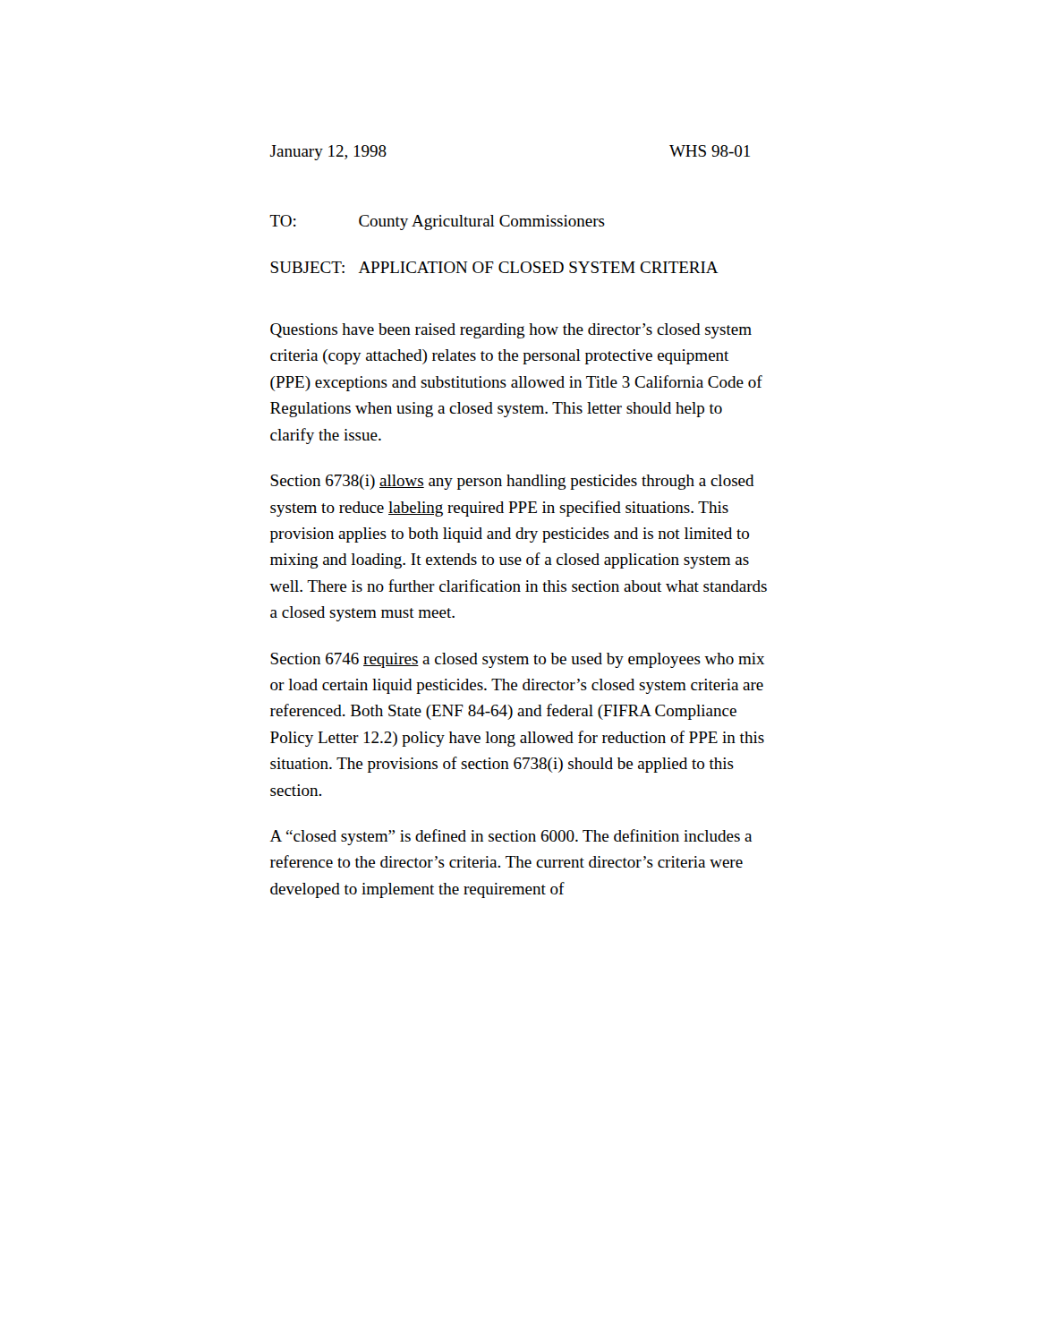January 12, 1998 WHS 98-01
TO: County Agricultural Commissioners
SUBJECT: Application of Closed System Criteria
Questions have been raised regarding how the director’s closed system criteria (copy attached) relates to the personal protective equipment (PPE) exceptions and substitutions allowed in Title 3 California Code of Regulations when using a closed system. This letter should help to clarify the issue.
Section 6738(i) allows any person handling pesticides through a closed system to reduce labeling required PPE in specified situations. This provision applies to both liquid and dry pesticides and is not limited to mixing and loading. It extends to use of a closed application system as well. There is no further clarification in this section about what standards a closed system must meet.
Section 6746 requires a closed system to be used by employees who mix or load certain liquid pesticides. The director’s closed system criteria are referenced. Both State (ENF 84-64) and federal (FIFRA Compliance Policy Letter 12.2) policy have long allowed for reduction of PPE in this situation. The provisions of section 6738(i) should be applied to this section.
A “closed system” is defined in section 6000. The definition includes a reference to the director’s criteria. The current director’s criteria were developed to implement the requirement of